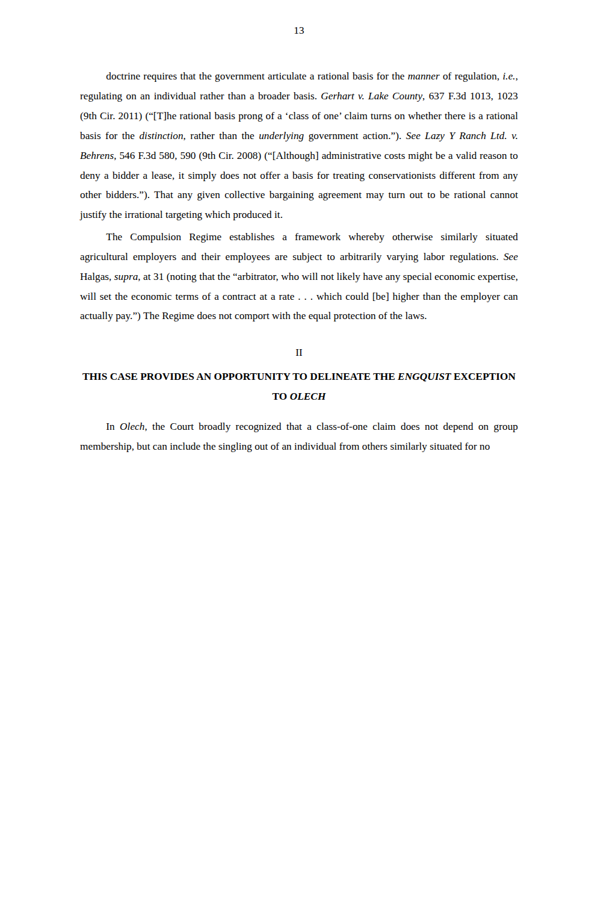13
doctrine requires that the government articulate a rational basis for the manner of regulation, i.e., regulating on an individual rather than a broader basis. Gerhart v. Lake County, 637 F.3d 1013, 1023 (9th Cir. 2011) (“[T]he rational basis prong of a ‘class of one’ claim turns on whether there is a rational basis for the distinction, rather than the underlying government action.”). See Lazy Y Ranch Ltd. v. Behrens, 546 F.3d 580, 590 (9th Cir. 2008) (“[Although] administrative costs might be a valid reason to deny a bidder a lease, it simply does not offer a basis for treating conservationists different from any other bidders.”). That any given collective bargaining agreement may turn out to be rational cannot justify the irrational targeting which produced it.
The Compulsion Regime establishes a framework whereby otherwise similarly situated agricultural employers and their employees are subject to arbitrarily varying labor regulations. See Halgas, supra, at 31 (noting that the “arbitrator, who will not likely have any special economic expertise, will set the economic terms of a contract at a rate . . . which could [be] higher than the employer can actually pay.”) The Regime does not comport with the equal protection of the laws.
II
This Case Provides an Opportunity to Delineate the Engquist Exception to Olech
In Olech, the Court broadly recognized that a class-of-one claim does not depend on group membership, but can include the singling out of an individual from others similarly situated for no